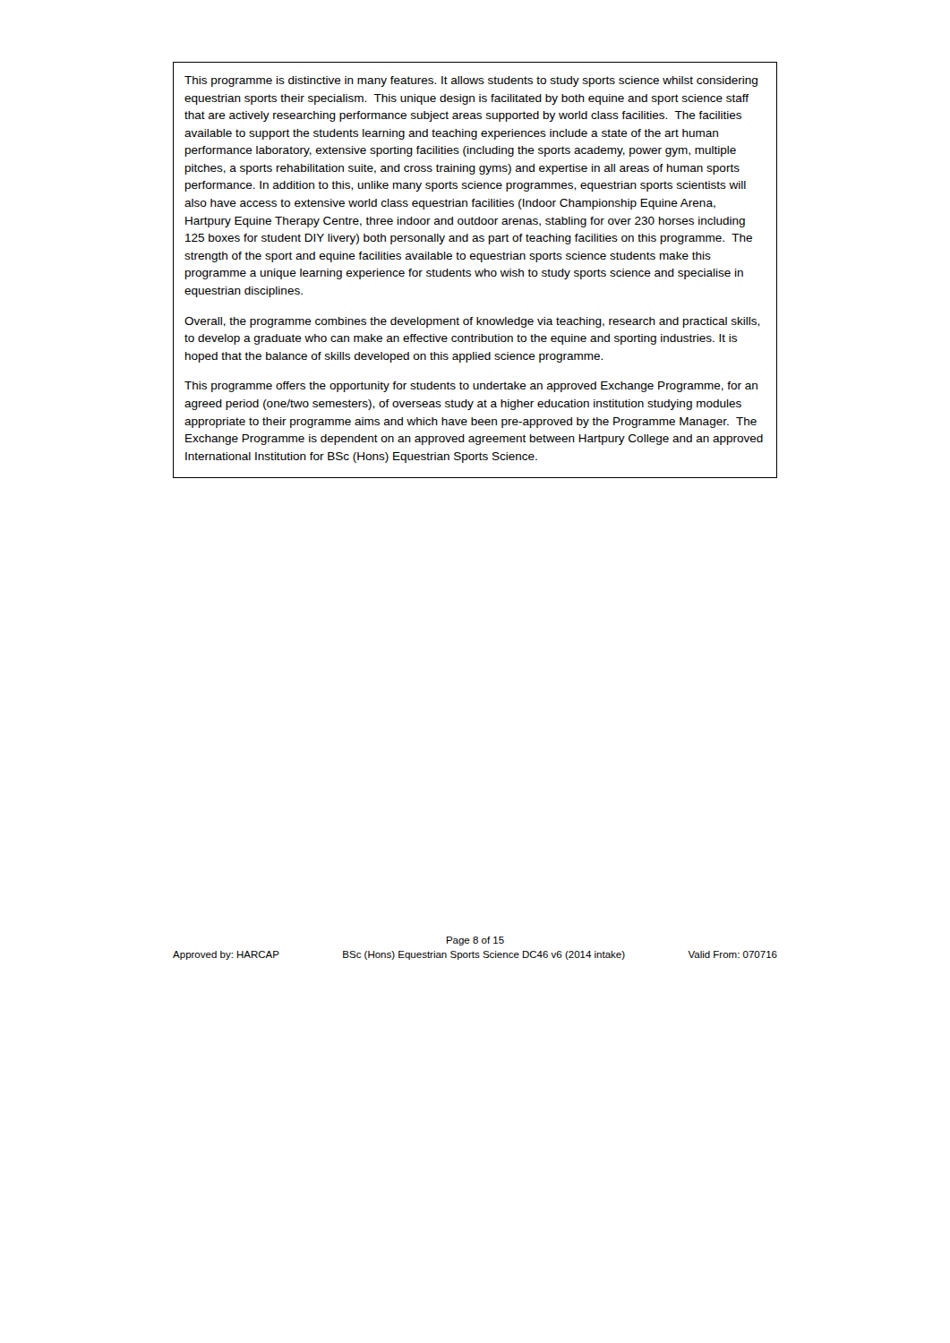This programme is distinctive in many features. It allows students to study sports science whilst considering equestrian sports their specialism. This unique design is facilitated by both equine and sport science staff that are actively researching performance subject areas supported by world class facilities. The facilities available to support the students learning and teaching experiences include a state of the art human performance laboratory, extensive sporting facilities (including the sports academy, power gym, multiple pitches, a sports rehabilitation suite, and cross training gyms) and expertise in all areas of human sports performance. In addition to this, unlike many sports science programmes, equestrian sports scientists will also have access to extensive world class equestrian facilities (Indoor Championship Equine Arena, Hartpury Equine Therapy Centre, three indoor and outdoor arenas, stabling for over 230 horses including 125 boxes for student DIY livery) both personally and as part of teaching facilities on this programme. The strength of the sport and equine facilities available to equestrian sports science students make this programme a unique learning experience for students who wish to study sports science and specialise in equestrian disciplines.
Overall, the programme combines the development of knowledge via teaching, research and practical skills, to develop a graduate who can make an effective contribution to the equine and sporting industries. It is hoped that the balance of skills developed on this applied science programme.
This programme offers the opportunity for students to undertake an approved Exchange Programme, for an agreed period (one/two semesters), of overseas study at a higher education institution studying modules appropriate to their programme aims and which have been pre-approved by the Programme Manager. The Exchange Programme is dependent on an approved agreement between Hartpury College and an approved International Institution for BSc (Hons) Equestrian Sports Science.
Page 8 of 15
Approved by: HARCAP
BSc (Hons) Equestrian Sports Science DC46 v6 (2014 intake)
Valid From: 070716